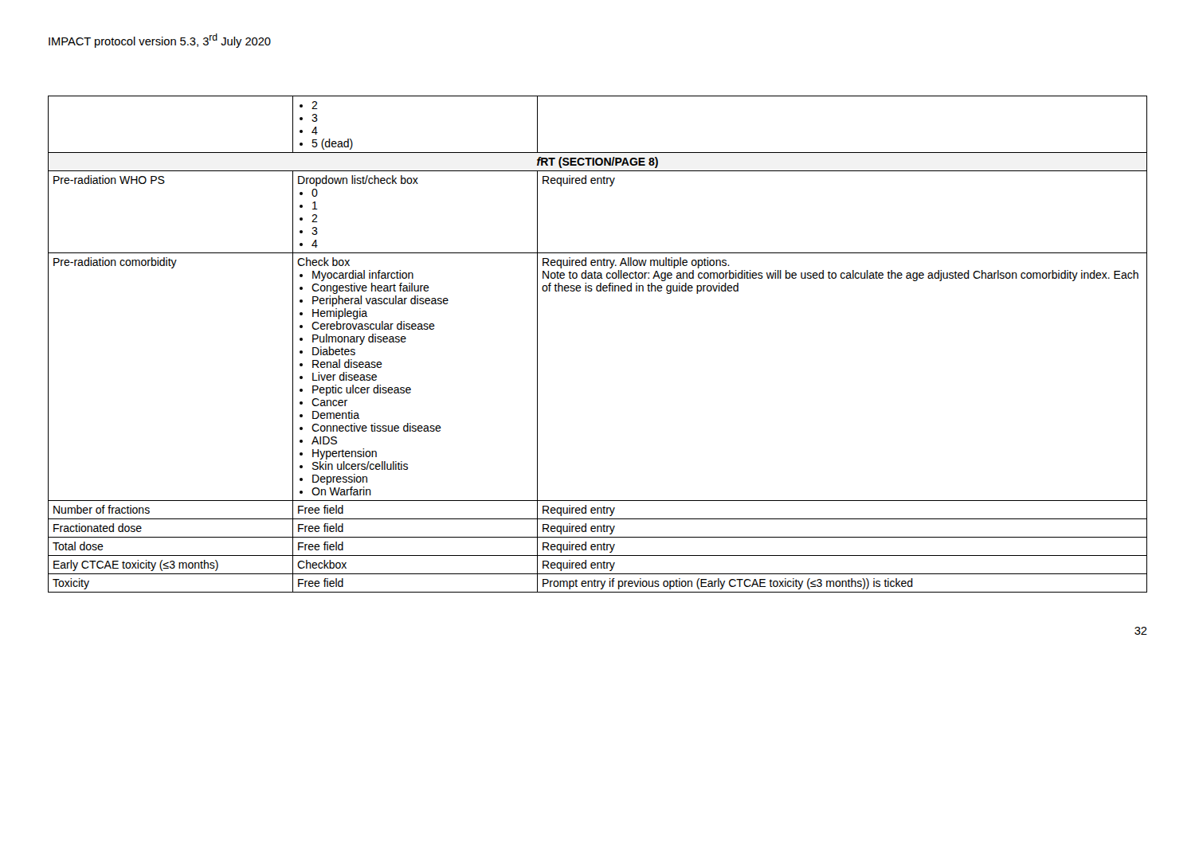IMPACT protocol version 5.3, 3rd July 2020
| | 2 3 4 5 (dead) | |
| f RT (SECTION/PAGE 8) |
| Pre-radiation WHO PS | Dropdown list/check box 0 1 2 3 4 | Required entry |
| Pre-radiation comorbidity | Check box Myocardial infarction Congestive heart failure Peripheral vascular disease Hemiplegia Cerebrovascular disease Pulmonary disease Diabetes Renal disease Liver disease Peptic ulcer disease Cancer Dementia Connective tissue disease AIDS Hypertension Skin ulcers/cellulitis Depression On Warfarin | Required entry. Allow multiple options. Note to data collector: Age and comorbidities will be used to calculate the age adjusted Charlson comorbidity index. Each of these is defined in the guide provided |
| Number of fractions | Free field | Required entry |
| Fractionated dose | Free field | Required entry |
| Total dose | Free field | Required entry |
| Early CTCAE toxicity (≤3 months) | Checkbox | Required entry |
| Toxicity | Free field | Prompt entry if previous option (Early CTCAE toxicity (≤3 months)) is ticked |
32